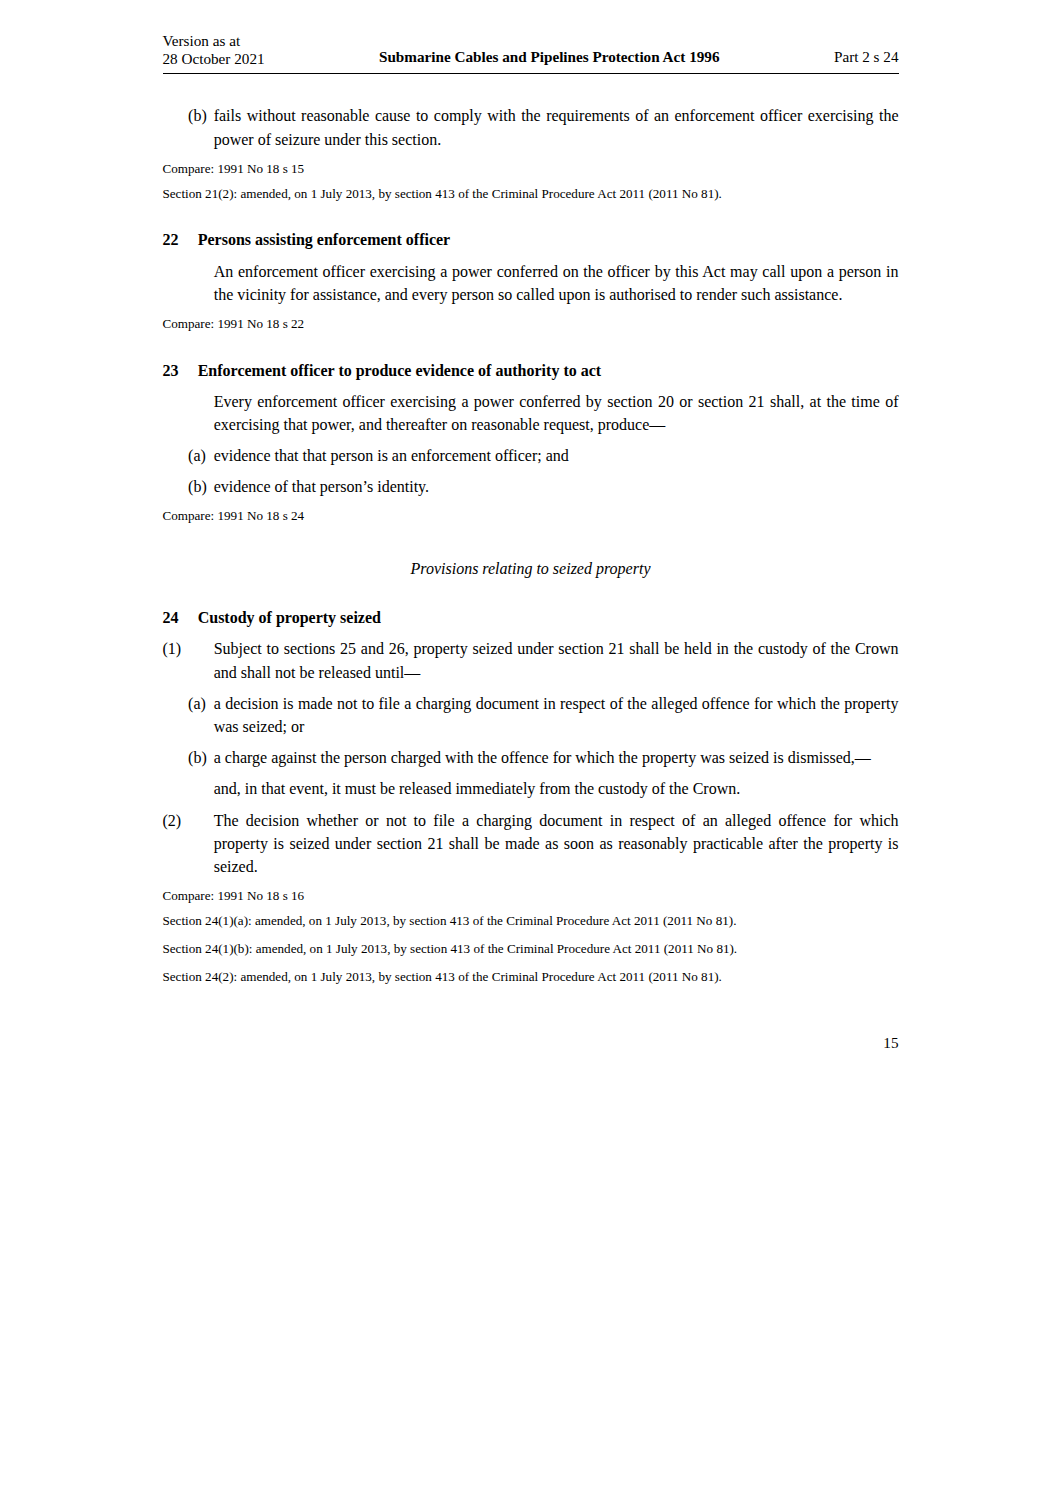Version as at
28 October 2021
Submarine Cables and Pipelines Protection Act 1996
Part 2 s 24
(b)
fails without reasonable cause to comply with the requirements of an enforcement officer exercising the power of seizure under this section.
Compare: 1991 No 18 s 15
Section 21(2): amended, on 1 July 2013, by section 413 of the Criminal Procedure Act 2011 (2011 No 81).
22 Persons assisting enforcement officer
An enforcement officer exercising a power conferred on the officer by this Act may call upon a person in the vicinity for assistance, and every person so called upon is authorised to render such assistance.
Compare: 1991 No 18 s 22
23 Enforcement officer to produce evidence of authority to act
Every enforcement officer exercising a power conferred by section 20 or section 21 shall, at the time of exercising that power, and thereafter on reasonable request, produce—
(a)
evidence that that person is an enforcement officer; and
(b)
evidence of that person’s identity.
Compare: 1991 No 18 s 24
Provisions relating to seized property
24 Custody of property seized
(1)
Subject to sections 25 and 26, property seized under section 21 shall be held in the custody of the Crown and shall not be released until—
(a)
a decision is made not to file a charging document in respect of the alleged offence for which the property was seized; or
(b)
a charge against the person charged with the offence for which the property was seized is dismissed,—
and, in that event, it must be released immediately from the custody of the Crown.
(2)
The decision whether or not to file a charging document in respect of an alleged offence for which property is seized under section 21 shall be made as soon as reasonably practicable after the property is seized.
Compare: 1991 No 18 s 16
Section 24(1)(a): amended, on 1 July 2013, by section 413 of the Criminal Procedure Act 2011 (2011 No 81).
Section 24(1)(b): amended, on 1 July 2013, by section 413 of the Criminal Procedure Act 2011 (2011 No 81).
Section 24(2): amended, on 1 July 2013, by section 413 of the Criminal Procedure Act 2011 (2011 No 81).
15